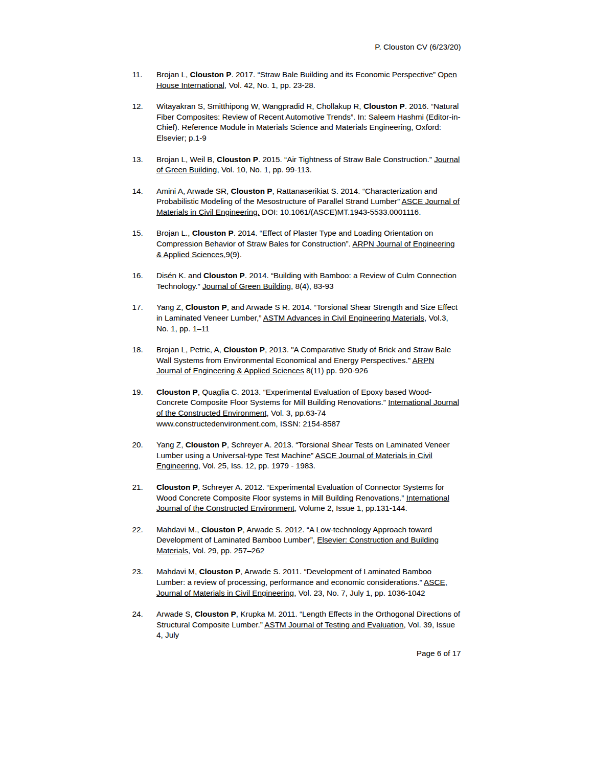P. Clouston CV (6/23/20)
11. Brojan L, Clouston P. 2017. “Straw Bale Building and its Economic Perspective” Open House International, Vol. 42, No. 1, pp. 23-28.
12. Witayakran S, Smitthipong W, Wangpradid R, Chollakup R, Clouston P. 2016. “Natural Fiber Composites: Review of Recent Automotive Trends”. In: Saleem Hashmi (Editor-in-Chief). Reference Module in Materials Science and Materials Engineering, Oxford: Elsevier; p.1-9
13. Brojan L, Weil B, Clouston P. 2015. “Air Tightness of Straw Bale Construction.” Journal of Green Building, Vol. 10, No. 1, pp. 99-113.
14. Amini A, Arwade SR, Clouston P, Rattanaserikiat S. 2014. “Characterization and Probabilistic Modeling of the Mesostructure of Parallel Strand Lumber” ASCE Journal of Materials in Civil Engineering. DOI: 10.1061/(ASCE)MT.1943-5533.0001116.
15. Brojan L., Clouston P. 2014. “Effect of Plaster Type and Loading Orientation on Compression Behavior of Straw Bales for Construction”. ARPN Journal of Engineering & Applied Sciences,9(9).
16. Disén K. and Clouston P. 2014. “Building with Bamboo: a Review of Culm Connection Technology.” Journal of Green Building, 8(4), 83-93
17. Yang Z, Clouston P, and Arwade S R. 2014. “Torsional Shear Strength and Size Effect in Laminated Veneer Lumber,” ASTM Advances in Civil Engineering Materials, Vol.3, No. 1, pp. 1–11
18. Brojan L, Petric, A, Clouston P, 2013. "A Comparative Study of Brick and Straw Bale Wall Systems from Environmental Economical and Energy Perspectives." ARPN Journal of Engineering & Applied Sciences 8(11) pp. 920-926
19. Clouston P, Quaglia C. 2013. “Experimental Evaluation of Epoxy based Wood-Concrete Composite Floor Systems for Mill Building Renovations.” International Journal of the Constructed Environment, Vol. 3, pp.63-74
www.constructedenvironment.com, ISSN: 2154-8587
20. Yang Z, Clouston P, Schreyer A. 2013. “Torsional Shear Tests on Laminated Veneer Lumber using a Universal-type Test Machine” ASCE Journal of Materials in Civil Engineering, Vol. 25, Iss. 12, pp. 1979 - 1983.
21. Clouston P, Schreyer A. 2012. “Experimental Evaluation of Connector Systems for Wood Concrete Composite Floor systems in Mill Building Renovations.” International Journal of the Constructed Environment, Volume 2, Issue 1, pp.131-144.
22. Mahdavi M., Clouston P, Arwade S. 2012. “A Low-technology Approach toward Development of Laminated Bamboo Lumber”, Elsevier: Construction and Building Materials, Vol. 29, pp. 257–262
23. Mahdavi M, Clouston P, Arwade S. 2011. “Development of Laminated Bamboo Lumber: a review of processing, performance and economic considerations.” ASCE, Journal of Materials in Civil Engineering, Vol. 23, No. 7, July 1, pp. 1036-1042
24. Arwade S, Clouston P, Krupka M. 2011. “Length Effects in the Orthogonal Directions of Structural Composite Lumber.” ASTM Journal of Testing and Evaluation, Vol. 39, Issue 4, July
Page 6 of 17